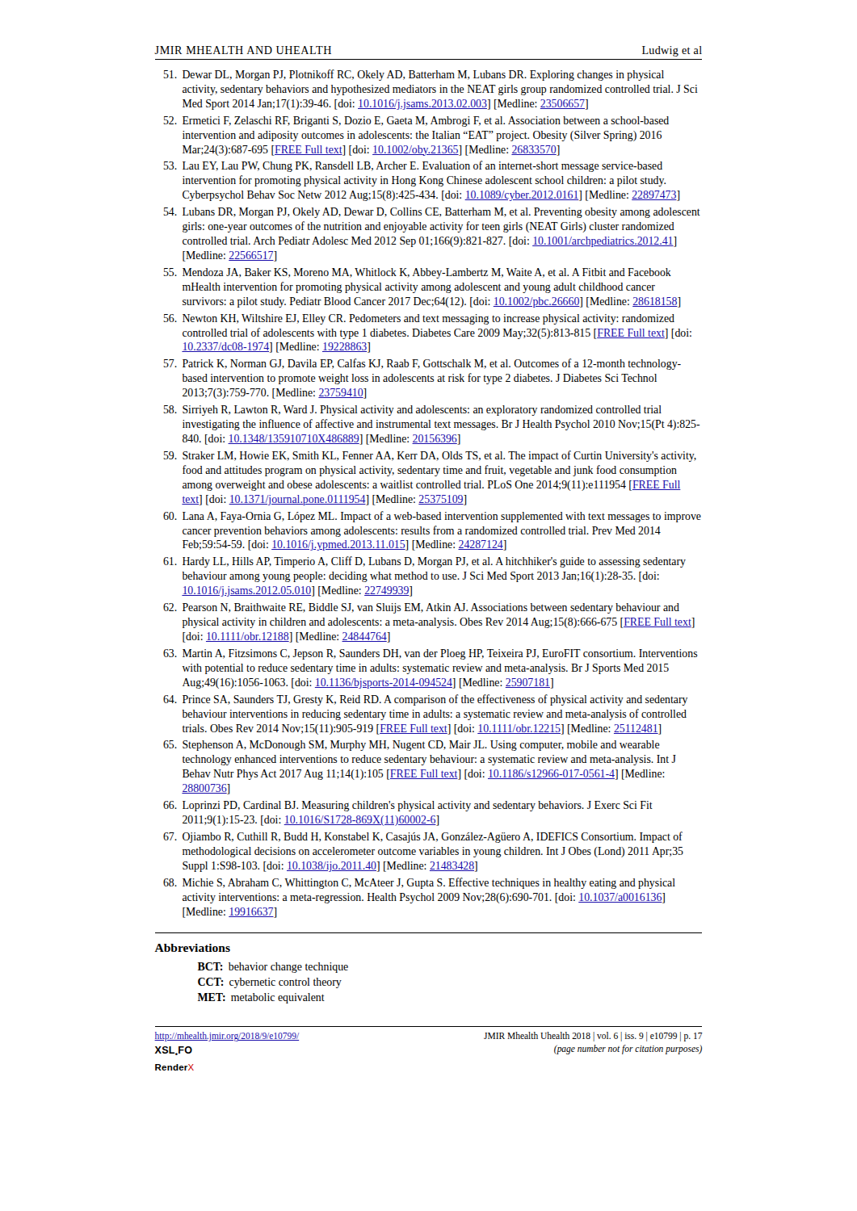JMIR MHEALTH AND UHEALTH
Ludwig et al
51. Dewar DL, Morgan PJ, Plotnikoff RC, Okely AD, Batterham M, Lubans DR. Exploring changes in physical activity, sedentary behaviors and hypothesized mediators in the NEAT girls group randomized controlled trial. J Sci Med Sport 2014 Jan;17(1):39-46. [doi: 10.1016/j.jsams.2013.02.003] [Medline: 23506657]
52. Ermetici F, Zelaschi RF, Briganti S, Dozio E, Gaeta M, Ambrogi F, et al. Association between a school-based intervention and adiposity outcomes in adolescents: the Italian “EAT” project. Obesity (Silver Spring) 2016 Mar;24(3):687-695 [FREE Full text] [doi: 10.1002/oby.21365] [Medline: 26833570]
53. Lau EY, Lau PW, Chung PK, Ransdell LB, Archer E. Evaluation of an internet-short message service-based intervention for promoting physical activity in Hong Kong Chinese adolescent school children: a pilot study. Cyberpsychol Behav Soc Netw 2012 Aug;15(8):425-434. [doi: 10.1089/cyber.2012.0161] [Medline: 22897473]
54. Lubans DR, Morgan PJ, Okely AD, Dewar D, Collins CE, Batterham M, et al. Preventing obesity among adolescent girls: one-year outcomes of the nutrition and enjoyable activity for teen girls (NEAT Girls) cluster randomized controlled trial. Arch Pediatr Adolesc Med 2012 Sep 01;166(9):821-827. [doi: 10.1001/archpediatrics.2012.41] [Medline: 22566517]
55. Mendoza JA, Baker KS, Moreno MA, Whitlock K, Abbey-Lambertz M, Waite A, et al. A Fitbit and Facebook mHealth intervention for promoting physical activity among adolescent and young adult childhood cancer survivors: a pilot study. Pediatr Blood Cancer 2017 Dec;64(12). [doi: 10.1002/pbc.26660] [Medline: 28618158]
56. Newton KH, Wiltshire EJ, Elley CR. Pedometers and text messaging to increase physical activity: randomized controlled trial of adolescents with type 1 diabetes. Diabetes Care 2009 May;32(5):813-815 [FREE Full text] [doi: 10.2337/dc08-1974] [Medline: 19228863]
57. Patrick K, Norman GJ, Davila EP, Calfas KJ, Raab F, Gottschalk M, et al. Outcomes of a 12-month technology-based intervention to promote weight loss in adolescents at risk for type 2 diabetes. J Diabetes Sci Technol 2013;7(3):759-770. [Medline: 23759410]
58. Sirriyeh R, Lawton R, Ward J. Physical activity and adolescents: an exploratory randomized controlled trial investigating the influence of affective and instrumental text messages. Br J Health Psychol 2010 Nov;15(Pt 4):825-840. [doi: 10.1348/135910710X486889] [Medline: 20156396]
59. Straker LM, Howie EK, Smith KL, Fenner AA, Kerr DA, Olds TS, et al. The impact of Curtin University's activity, food and attitudes program on physical activity, sedentary time and fruit, vegetable and junk food consumption among overweight and obese adolescents: a waitlist controlled trial. PLoS One 2014;9(11):e111954 [FREE Full text] [doi: 10.1371/journal.pone.0111954] [Medline: 25375109]
60. Lana A, Faya-Ornia G, López ML. Impact of a web-based intervention supplemented with text messages to improve cancer prevention behaviors among adolescents: results from a randomized controlled trial. Prev Med 2014 Feb;59:54-59. [doi: 10.1016/j.ypmed.2013.11.015] [Medline: 24287124]
61. Hardy LL, Hills AP, Timperio A, Cliff D, Lubans D, Morgan PJ, et al. A hitchhiker's guide to assessing sedentary behaviour among young people: deciding what method to use. J Sci Med Sport 2013 Jan;16(1):28-35. [doi: 10.1016/j.jsams.2012.05.010] [Medline: 22749939]
62. Pearson N, Braithwaite RE, Biddle SJ, van Sluijs EM, Atkin AJ. Associations between sedentary behaviour and physical activity in children and adolescents: a meta-analysis. Obes Rev 2014 Aug;15(8):666-675 [FREE Full text] [doi: 10.1111/obr.12188] [Medline: 24844764]
63. Martin A, Fitzsimons C, Jepson R, Saunders DH, van der Ploeg HP, Teixeira PJ, EuroFIT consortium. Interventions with potential to reduce sedentary time in adults: systematic review and meta-analysis. Br J Sports Med 2015 Aug;49(16):1056-1063. [doi: 10.1136/bjsports-2014-094524] [Medline: 25907181]
64. Prince SA, Saunders TJ, Gresty K, Reid RD. A comparison of the effectiveness of physical activity and sedentary behaviour interventions in reducing sedentary time in adults: a systematic review and meta-analysis of controlled trials. Obes Rev 2014 Nov;15(11):905-919 [FREE Full text] [doi: 10.1111/obr.12215] [Medline: 25112481]
65. Stephenson A, McDonough SM, Murphy MH, Nugent CD, Mair JL. Using computer, mobile and wearable technology enhanced interventions to reduce sedentary behaviour: a systematic review and meta-analysis. Int J Behav Nutr Phys Act 2017 Aug 11;14(1):105 [FREE Full text] [doi: 10.1186/s12966-017-0561-4] [Medline: 28800736]
66. Loprinzi PD, Cardinal BJ. Measuring children's physical activity and sedentary behaviors. J Exerc Sci Fit 2011;9(1):15-23. [doi: 10.1016/S1728-869X(11)60002-6]
67. Ojiambo R, Cuthill R, Budd H, Konstabel K, Casajús JA, González-Agüero A, IDEFICS Consortium. Impact of methodological decisions on accelerometer outcome variables in young children. Int J Obes (Lond) 2011 Apr;35 Suppl 1:S98-103. [doi: 10.1038/ijo.2011.40] [Medline: 21483428]
68. Michie S, Abraham C, Whittington C, McAteer J, Gupta S. Effective techniques in healthy eating and physical activity interventions: a meta-regression. Health Psychol 2009 Nov;28(6):690-701. [doi: 10.1037/a0016136] [Medline: 19916637]
Abbreviations
BCT:
behavior change technique
CCT:
cybernetic control theory
MET:
metabolic equivalent
http://mhealth.jmir.org/2018/9/e10799/
XSL•FO
Render X
JMIR Mhealth Uhealth 2018 | vol. 6 | iss. 9 | e10799 | p. 17
(page number not for citation purposes)